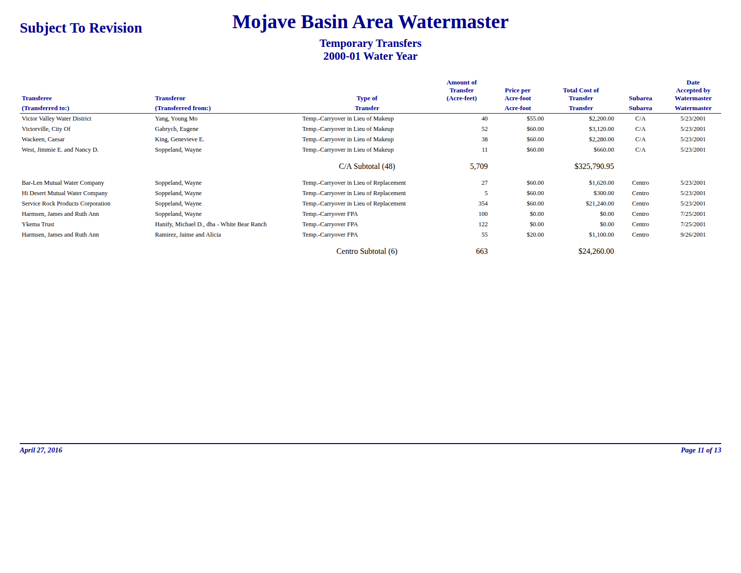Subject To Revision
Mojave Basin Area Watermaster
Temporary Transfers
2000-01 Water Year
| Transferee | Transferor | Type of | Amount of Transfer (Acre-feet) | Price per Acre-foot | Total Cost of Transfer | Subarea | Date Accepted by Watermaster |
| --- | --- | --- | --- | --- | --- | --- | --- |
| (Transferred to:) | (Transferred from:) | Transfer | | Acre-foot | Transfer | Subarea | Watermaster |
| Victor Valley Water District | Yang, Young Mo | Temp.-Carryover in Lieu of Makeup | 40 | $55.00 | $2,200.00 | C/A | 5/23/2001 |
| Victorville, City Of | Gabrych, Eugene | Temp.-Carryover in Lieu of Makeup | 52 | $60.00 | $3,120.00 | C/A | 5/23/2001 |
| Wackeen, Caesar | King, Genevieve E. | Temp.-Carryover in Lieu of Makeup | 38 | $60.00 | $2,280.00 | C/A | 5/23/2001 |
| West, Jimmie E. and Nancy D. | Soppeland, Wayne | Temp.-Carryover in Lieu of Makeup | 11 | $60.00 | $660.00 | C/A | 5/23/2001 |
| | | C/A Subtotal (48) | 5,709 | | $325,790.95 | | |
| Bar-Len Mutual Water Company | Soppeland, Wayne | Temp.-Carryover in Lieu of Replacement | 27 | $60.00 | $1,620.00 | Centro | 5/23/2001 |
| Hi Desert Mutual Water Company | Soppeland, Wayne | Temp.-Carryover in Lieu of Replacement | 5 | $60.00 | $300.00 | Centro | 5/23/2001 |
| Service Rock Products Corporation | Soppeland, Wayne | Temp.-Carryover in Lieu of Replacement | 354 | $60.00 | $21,240.00 | Centro | 5/23/2001 |
| Harmsen, James and Ruth Ann | Soppeland, Wayne | Temp.-Carryover FPA | 100 | $0.00 | $0.00 | Centro | 7/25/2001 |
| Ykema Trust | Hanify, Michael D., dba - White Bear Ranch | Temp.-Carryover FPA | 122 | $0.00 | $0.00 | Centro | 7/25/2001 |
| Harmsen, James and Ruth Ann | Ramirez, Jaime and Alicia | Temp.-Carryover FPA | 55 | $20.00 | $1,100.00 | Centro | 9/26/2001 |
| | | Centro Subtotal (6) | 663 | | $24,260.00 | | |
April 27, 2016 Page 11 of 13